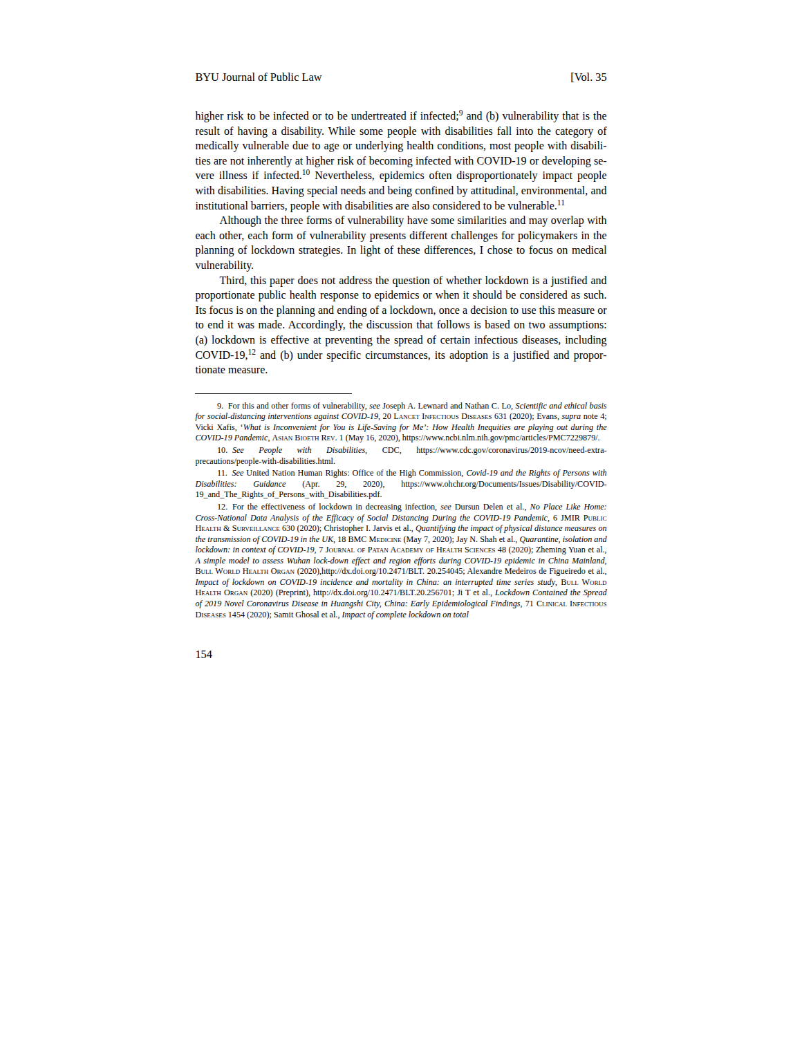BYU Journal of Public Law [Vol. 35
higher risk to be infected or to be undertreated if infected;9 and (b) vulnerability that is the result of having a disability. While some people with disabilities fall into the category of medically vulnerable due to age or underlying health conditions, most people with disabilities are not inherently at higher risk of becoming infected with COVID-19 or developing severe illness if infected.10 Nevertheless, epidemics often disproportionately impact people with disabilities. Having special needs and being confined by attitudinal, environmental, and institutional barriers, people with disabilities are also considered to be vulnerable.11
Although the three forms of vulnerability have some similarities and may overlap with each other, each form of vulnerability presents different challenges for policymakers in the planning of lockdown strategies. In light of these differences, I chose to focus on medical vulnerability.
Third, this paper does not address the question of whether lockdown is a justified and proportionate public health response to epidemics or when it should be considered as such. Its focus is on the planning and ending of a lockdown, once a decision to use this measure or to end it was made. Accordingly, the discussion that follows is based on two assumptions: (a) lockdown is effective at preventing the spread of certain infectious diseases, including COVID-19,12 and (b) under specific circumstances, its adoption is a justified and proportionate measure.
9. For this and other forms of vulnerability, see Joseph A. Lewnard and Nathan C. Lo, Scientific and ethical basis for social-distancing interventions against COVID-19, 20 Lancet Infectious Diseases 631 (2020); Evans, supra note 4; Vicki Xafis, ‘What is Inconvenient for You is Life-Saving for Me’: How Health Inequities are playing out during the COVID-19 Pandemic, Asian Bioeth Rev. 1 (May 16, 2020), https://www.ncbi.nlm.nih.gov/pmc/articles/PMC7229879/.
10. See People with Disabilities, CDC, https://www.cdc.gov/coronavirus/2019-ncov/need-extra-precautions/people-with-disabilities.html.
11. See United Nation Human Rights: Office of the High Commission, Covid-19 and the Rights of Persons with Disabilities: Guidance (Apr. 29, 2020), https://www.ohchr.org/Documents/Issues/Disability/COVID-19_and_The_Rights_of_Persons_with_Disabilities.pdf.
12. For the effectiveness of lockdown in decreasing infection, see Dursun Delen et al., No Place Like Home: Cross-National Data Analysis of the Efficacy of Social Distancing During the COVID-19 Pandemic, 6 JMIR Public Health & Surveillance 630 (2020); Christopher I. Jarvis et al., Quantifying the impact of physical distance measures on the transmission of COVID-19 in the UK, 18 BMC Medicine (May 7, 2020); Jay N. Shah et al., Quarantine, isolation and lockdown: in context of COVID-19, 7 Journal of Patan Academy of Health Sciences 48 (2020); Zheming Yuan et al., A simple model to assess Wuhan lock-down effect and region efforts during COVID-19 epidemic in China Mainland, Bull World Health Organ (2020),http://dx.doi.org/10.2471/BLT. 20.254045; Alexandre Medeiros de Figueiredo et al., Impact of lockdown on COVID-19 incidence and mortality in China: an interrupted time series study, Bull World Health Organ (2020) (Preprint), http://dx.doi.org/10.2471/BLT.20.256701; Ji T et al., Lockdown Contained the Spread of 2019 Novel Coronavirus Disease in Huangshi City, China: Early Epidemiological Findings, 71 Clinical Infectious Diseases 1454 (2020); Samit Ghosal et al., Impact of complete lockdown on total
154